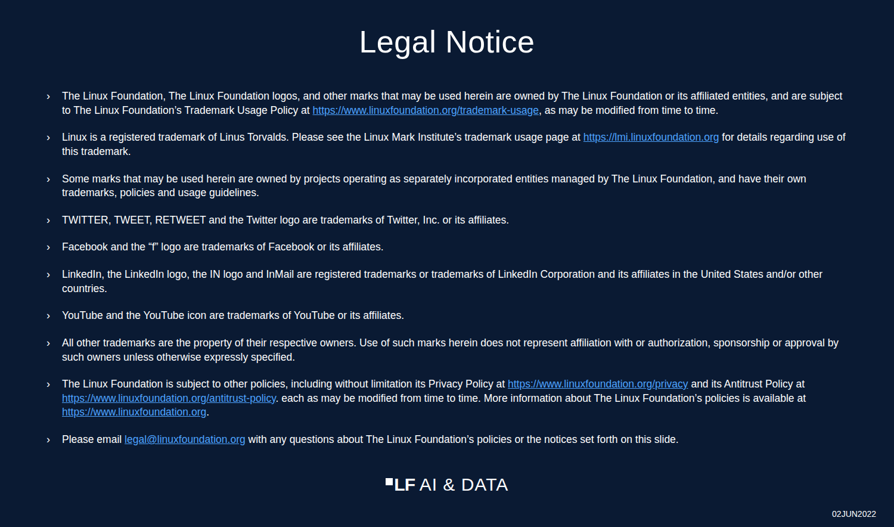Legal Notice
The Linux Foundation, The Linux Foundation logos, and other marks that may be used herein are owned by The Linux Foundation or its affiliated entities, and are subject to The Linux Foundation’s Trademark Usage Policy at https://www.linuxfoundation.org/trademark-usage, as may be modified from time to time.
Linux is a registered trademark of Linus Torvalds. Please see the Linux Mark Institute’s trademark usage page at https://lmi.linuxfoundation.org for details regarding use of this trademark.
Some marks that may be used herein are owned by projects operating as separately incorporated entities managed by The Linux Foundation, and have their own trademarks, policies and usage guidelines.
TWITTER, TWEET, RETWEET and the Twitter logo are trademarks of Twitter, Inc. or its affiliates.
Facebook and the “f” logo are trademarks of Facebook or its affiliates.
LinkedIn, the LinkedIn logo, the IN logo and InMail are registered trademarks or trademarks of LinkedIn Corporation and its affiliates in the United States and/or other countries.
YouTube and the YouTube icon are trademarks of YouTube or its affiliates.
All other trademarks are the property of their respective owners. Use of such marks herein does not represent affiliation with or authorization, sponsorship or approval by such owners unless otherwise expressly specified.
The Linux Foundation is subject to other policies, including without limitation its Privacy Policy at https://www.linuxfoundation.org/privacy and its Antitrust Policy at https://www.linuxfoundation.org/antitrust-policy. each as may be modified from time to time. More information about The Linux Foundation’s policies is available at https://www.linuxfoundation.org.
Please email legal@linuxfoundation.org with any questions about The Linux Foundation’s policies or the notices set forth on this slide.
LF AI & DATA
02JUN2022